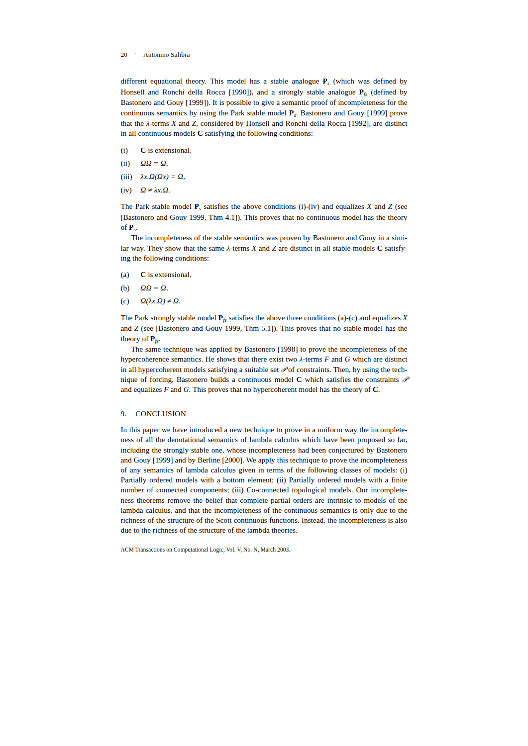20·Antonino Salibra
different equational theory. This model has a stable analogue Ps (which was defined by Honsell and Ronchi della Rocca [1990]), and a strongly stable analogue Pfs (defined by Bastonero and Gouy [1999]). It is possible to give a semantic proof of incompleteness for the continuous semantics by using the Park stable model Ps. Bastonero and Gouy [1999] prove that the λ-terms X and Z, considered by Honsell and Ronchi della Rocca [1992], are distinct in all continuous models C satisfying the following conditions:
(i) C is extensional,
(ii) ΩΩ = Ω,
(iii) λx.Ω(Ωx) = Ω,
(iv) Ω ≠ λx.Ω.
The Park stable model Ps satisfies the above conditions (i)-(iv) and equalizes X and Z (see [Bastonero and Gouy 1999, Thm 4.1]). This proves that no continuous model has the theory of Ps.
The incompleteness of the stable semantics was proven by Bastonero and Gouy in a similar way. They show that the same λ-terms X and Z are distinct in all stable models C satisfying the following conditions:
(a) C is extensional,
(b) ΩΩ = Ω,
(c) Ω(λx.Ω) ≠ Ω.
The Park strongly stable model Pfs satisfies the above three conditions (a)-(c) and equalizes X and Z (see [Bastonero and Gouy 1999, Thm 5.1]). This proves that no stable model has the theory of Pfs.
The same technique was applied by Bastonero [1998] to prove the incompleteness of the hypercoherence semantics. He shows that there exist two λ-terms F and G which are distinct in all hypercoherent models satisfying a suitable set 𝒫 of constraints. Then, by using the technique of forcing, Bastonero builds a continuous model C which satisfies the constraints 𝒫 and equalizes F and G. This proves that no hypercoherent model has the theory of C.
9. CONCLUSION
In this paper we have introduced a new technique to prove in a uniform way the incompleteness of all the denotational semantics of lambda calculus which have been proposed so far, including the strongly stable one, whose incompleteness had been conjectured by Bastonero and Gouy [1999] and by Berline [2000]. We apply this technique to prove the incompleteness of any semantics of lambda calculus given in terms of the following classes of models: (i) Partially ordered models with a bottom element; (ii) Partially ordered models with a finite number of connected components; (iii) Co-connected topological models. Our incompleteness theorems remove the belief that complete partial orders are intrinsic to models of the lambda calculus, and that the incompleteness of the continuous semantics is only due to the richness of the structure of the Scott continuous functions. Instead, the incompleteness is also due to the richness of the structure of the lambda theories.
ACM Transactions on Computational Logic, Vol. V, No. N, March 2003.